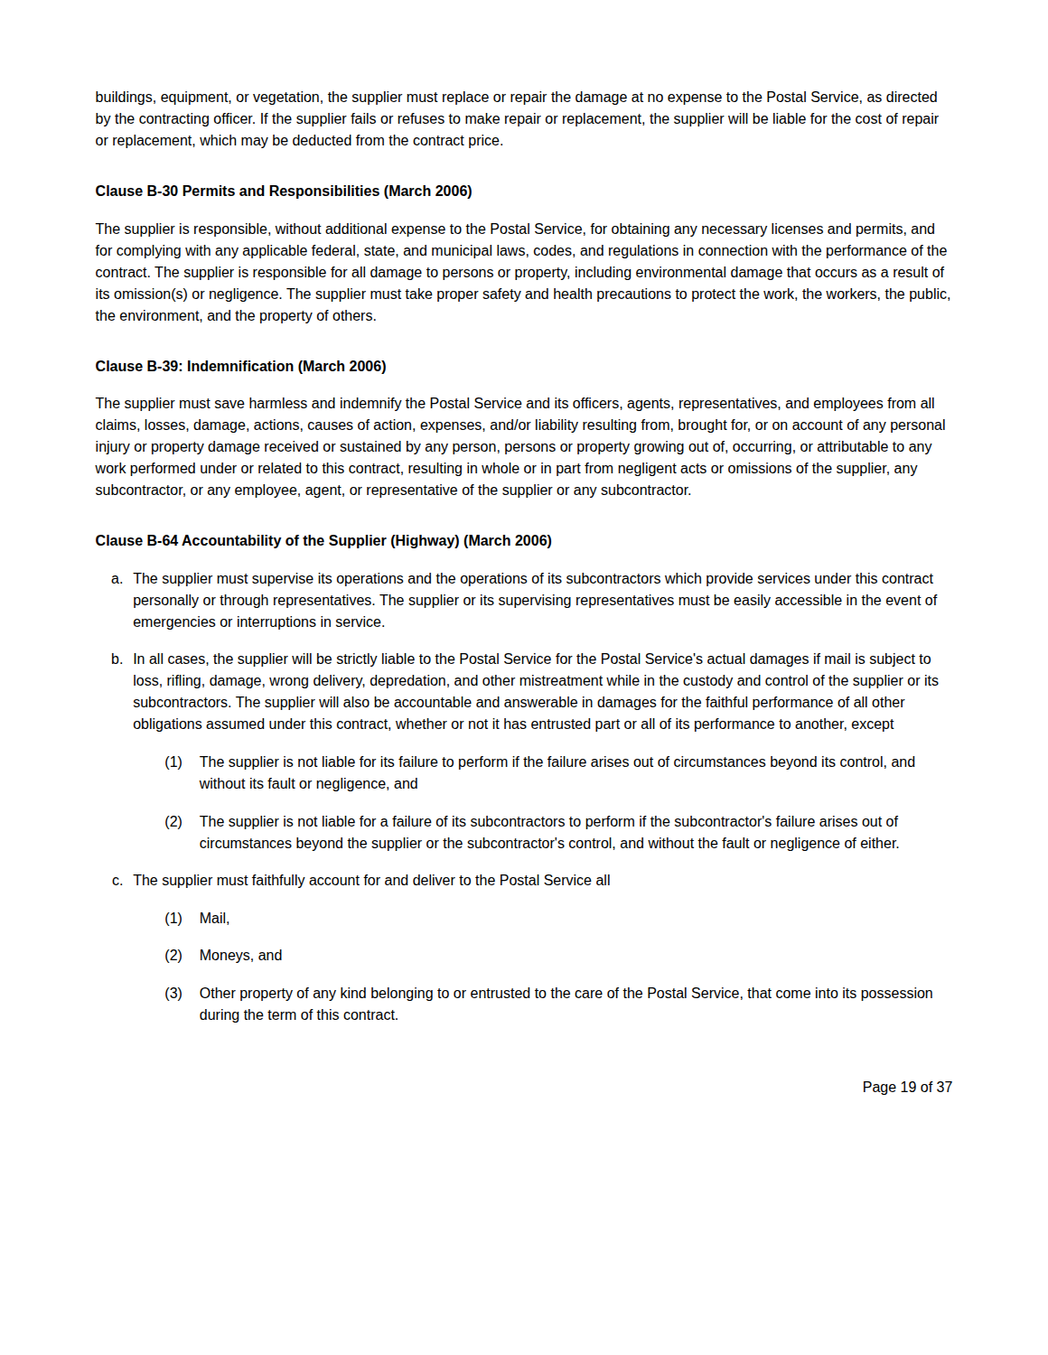buildings, equipment, or vegetation, the supplier must replace or repair the damage at no expense to the Postal Service, as directed by the contracting officer. If the supplier fails or refuses to make repair or replacement, the supplier will be liable for the cost of repair or replacement, which may be deducted from the contract price.
Clause B-30 Permits and Responsibilities (March 2006)
The supplier is responsible, without additional expense to the Postal Service, for obtaining any necessary licenses and permits, and for complying with any applicable federal, state, and municipal laws, codes, and regulations in connection with the performance of the contract. The supplier is responsible for all damage to persons or property, including environmental damage that occurs as a result of its omission(s) or negligence. The supplier must take proper safety and health precautions to protect the work, the workers, the public, the environment, and the property of others.
Clause B-39: Indemnification (March 2006)
The supplier must save harmless and indemnify the Postal Service and its officers, agents, representatives, and employees from all claims, losses, damage, actions, causes of action, expenses, and/or liability resulting from, brought for, or on account of any personal injury or property damage received or sustained by any person, persons or property growing out of, occurring, or attributable to any work performed under or related to this contract, resulting in whole or in part from negligent acts or omissions of the supplier, any subcontractor, or any employee, agent, or representative of the supplier or any subcontractor.
Clause B-64 Accountability of the Supplier (Highway) (March 2006)
The supplier must supervise its operations and the operations of its subcontractors which provide services under this contract personally or through representatives. The supplier or its supervising representatives must be easily accessible in the event of emergencies or interruptions in service.
In all cases, the supplier will be strictly liable to the Postal Service for the Postal Service's actual damages if mail is subject to loss, rifling, damage, wrong delivery, depredation, and other mistreatment while in the custody and control of the supplier or its subcontractors. The supplier will also be accountable and answerable in damages for the faithful performance of all other obligations assumed under this contract, whether or not it has entrusted part or all of its performance to another, except
The supplier is not liable for its failure to perform if the failure arises out of circumstances beyond its control, and without its fault or negligence, and
The supplier is not liable for a failure of its subcontractors to perform if the subcontractor's failure arises out of circumstances beyond the supplier or the subcontractor's control, and without the fault or negligence of either.
The supplier must faithfully account for and deliver to the Postal Service all
Mail,
Moneys, and
Other property of any kind belonging to or entrusted to the care of the Postal Service, that come into its possession during the term of this contract.
Page 19 of 37